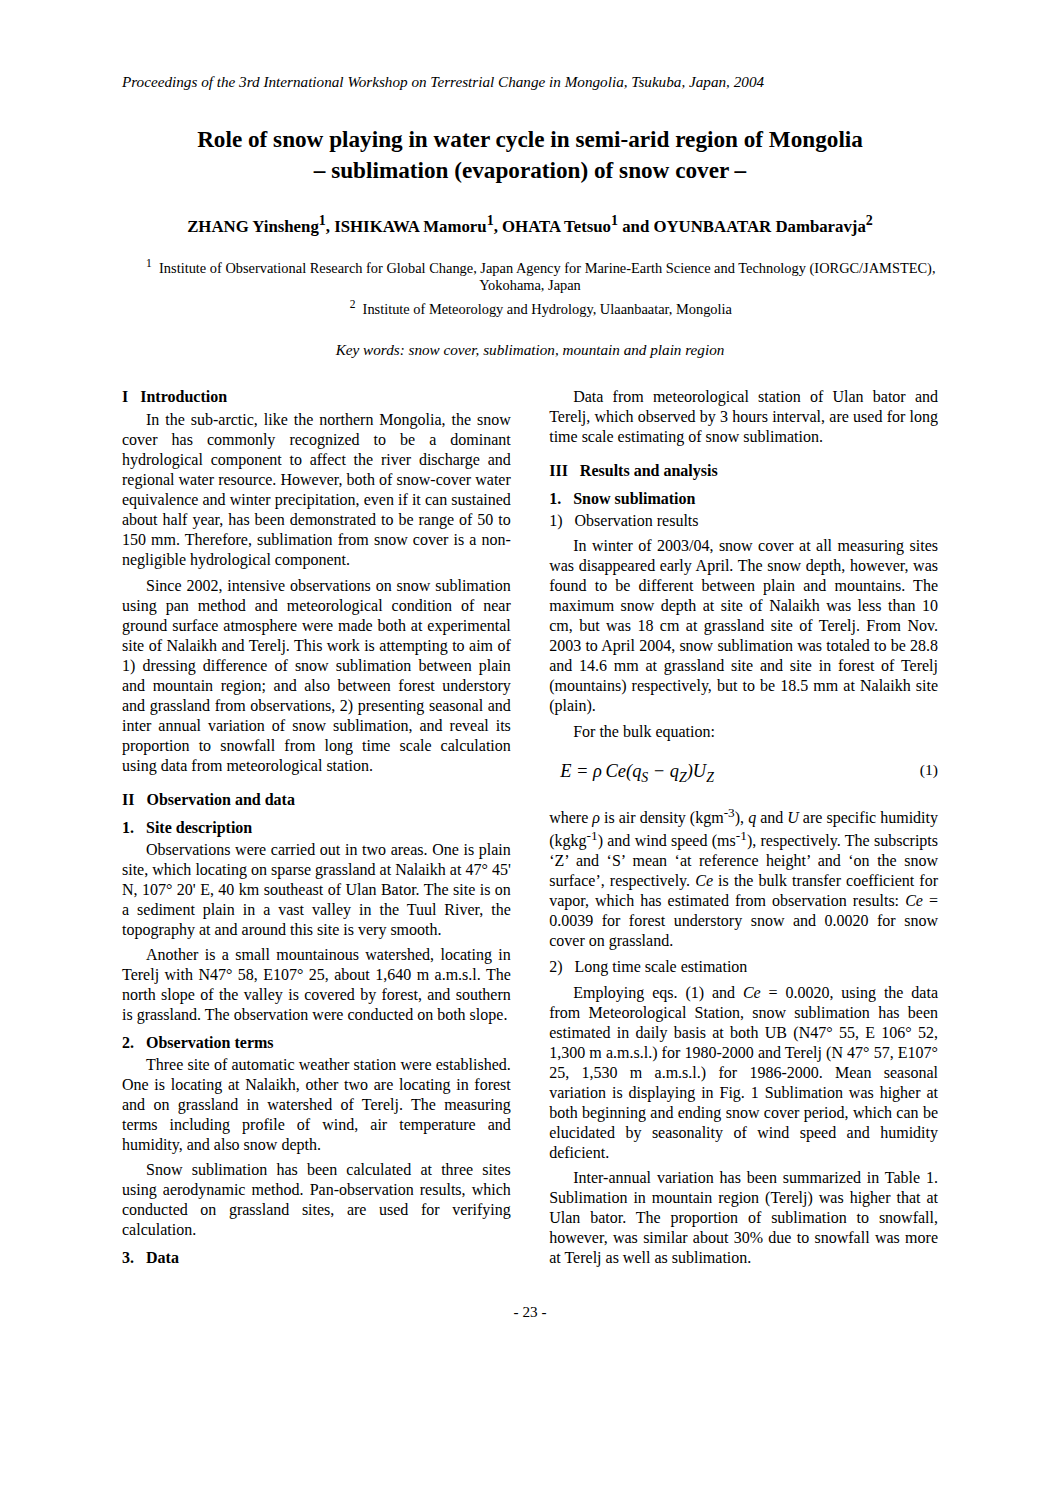Proceedings of the 3rd International Workshop on Terrestrial Change in Mongolia, Tsukuba, Japan, 2004
Role of snow playing in water cycle in semi-arid region of Mongolia – sublimation (evaporation) of snow cover –
ZHANG Yinsheng1, ISHIKAWA Mamoru1, OHATA Tetsuo1 and OYUNBAATAR Dambaravja2
1 Institute of Observational Research for Global Change, Japan Agency for Marine-Earth Science and Technology (IORGC/JAMSTEC), Yokohama, Japan
2 Institute of Meteorology and Hydrology, Ulaanbaatar, Mongolia
Key words: snow cover, sublimation, mountain and plain region
I Introduction
In the sub-arctic, like the northern Mongolia, the snow cover has commonly recognized to be a dominant hydrological component to affect the river discharge and regional water resource. However, both of snow-cover water equivalence and winter precipitation, even if it can sustained about half year, has been demonstrated to be range of 50 to 150 mm. Therefore, sublimation from snow cover is a non-negligible hydrological component.
Since 2002, intensive observations on snow sublimation using pan method and meteorological condition of near ground surface atmosphere were made both at experimental site of Nalaikh and Terelj. This work is attempting to aim of 1) dressing difference of snow sublimation between plain and mountain region; and also between forest understory and grassland from observations, 2) presenting seasonal and inter annual variation of snow sublimation, and reveal its proportion to snowfall from long time scale calculation using data from meteorological station.
II Observation and data
1. Site description
Observations were carried out in two areas. One is plain site, which locating on sparse grassland at Nalaikh at 47° 45' N, 107° 20' E, 40 km southeast of Ulan Bator. The site is on a sediment plain in a vast valley in the Tuul River, the topography at and around this site is very smooth.
Another is a small mountainous watershed, locating in Terelj with N47° 58, E107° 25, about 1,640 m a.m.s.l. The north slope of the valley is covered by forest, and southern is grassland. The observation were conducted on both slope.
2. Observation terms
Three site of automatic weather station were established. One is locating at Nalaikh, other two are locating in forest and on grassland in watershed of Terelj. The measuring terms including profile of wind, air temperature and humidity, and also snow depth.
Snow sublimation has been calculated at three sites using aerodynamic method. Pan-observation results, which conducted on grassland sites, are used for verifying calculation.
3. Data
Data from meteorological station of Ulan bator and Terelj, which observed by 3 hours interval, are used for long time scale estimating of snow sublimation.
III Results and analysis
1. Snow sublimation
1) Observation results
In winter of 2003/04, snow cover at all measuring sites was disappeared early April. The snow depth, however, was found to be different between plain and mountains. The maximum snow depth at site of Nalaikh was less than 10 cm, but was 18 cm at grassland site of Terelj. From Nov. 2003 to April 2004, snow sublimation was totaled to be 28.8 and 14.6 mm at grassland site and site in forest of Terelj (mountains) respectively, but to be 18.5 mm at Nalaikh site (plain).
For the bulk equation:
E = ρ Ce(qS − qZ)UZ(1)
where ρ is air density (kgm-3), q and U are specific humidity (kgkg-1) and wind speed (ms-1), respectively. The subscripts ‘Z’ and ‘S’ mean ‘at reference height’ and ‘on the snow surface’, respectively. Ce is the bulk transfer coefficient for vapor, which has estimated from observation results: Ce = 0.0039 for forest understory snow and 0.0020 for snow cover on grassland.
2) Long time scale estimation
Employing eqs. (1) and Ce = 0.0020, using the data from Meteorological Station, snow sublimation has been estimated in daily basis at both UB (N47° 55, E 106° 52, 1,300 m a.m.s.l.) for 1980-2000 and Terelj (N 47° 57, E107° 25, 1,530 m a.m.s.l.) for 1986-2000. Mean seasonal variation is displaying in Fig. 1 Sublimation was higher at both beginning and ending snow cover period, which can be elucidated by seasonality of wind speed and humidity deficient.
Inter-annual variation has been summarized in Table 1. Sublimation in mountain region (Terelj) was higher that at Ulan bator. The proportion of sublimation to snowfall, however, was similar about 30% due to snowfall was more at Terelj as well as sublimation.
- 23 -